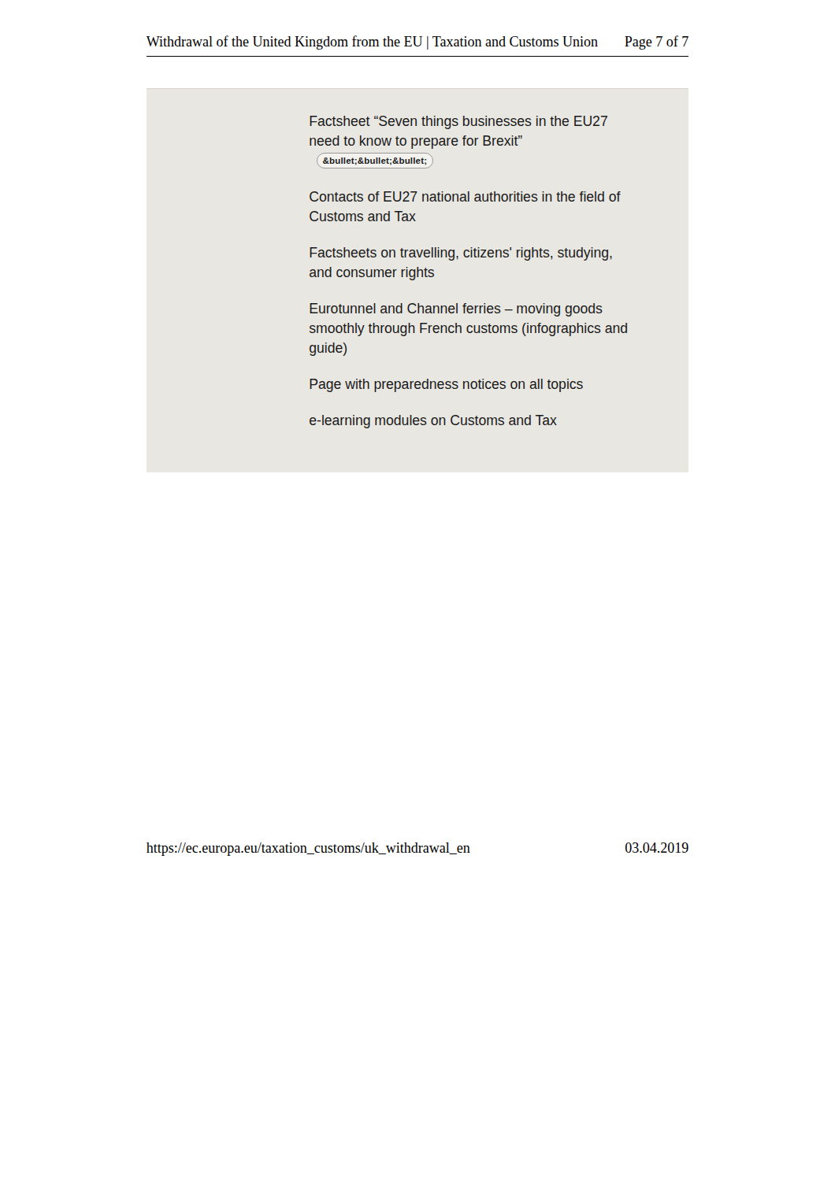Withdrawal of the United Kingdom from the EU | Taxation and Customs Union
Page 7 of 7
Factsheet “Seven things businesses in the EU27 need to know to prepare for Brexit” &bullet;&bullet;&bullet;
Contacts of EU27 national authorities in the field of Customs and Tax
Factsheets on travelling, citizens' rights, studying, and consumer rights
Eurotunnel and Channel ferries – moving goods smoothly through French customs (infographics and guide)
Page with preparedness notices on all topics
e-learning modules on Customs and Tax
https://ec.europa.eu/taxation_customs/uk_withdrawal_en
03.04.2019